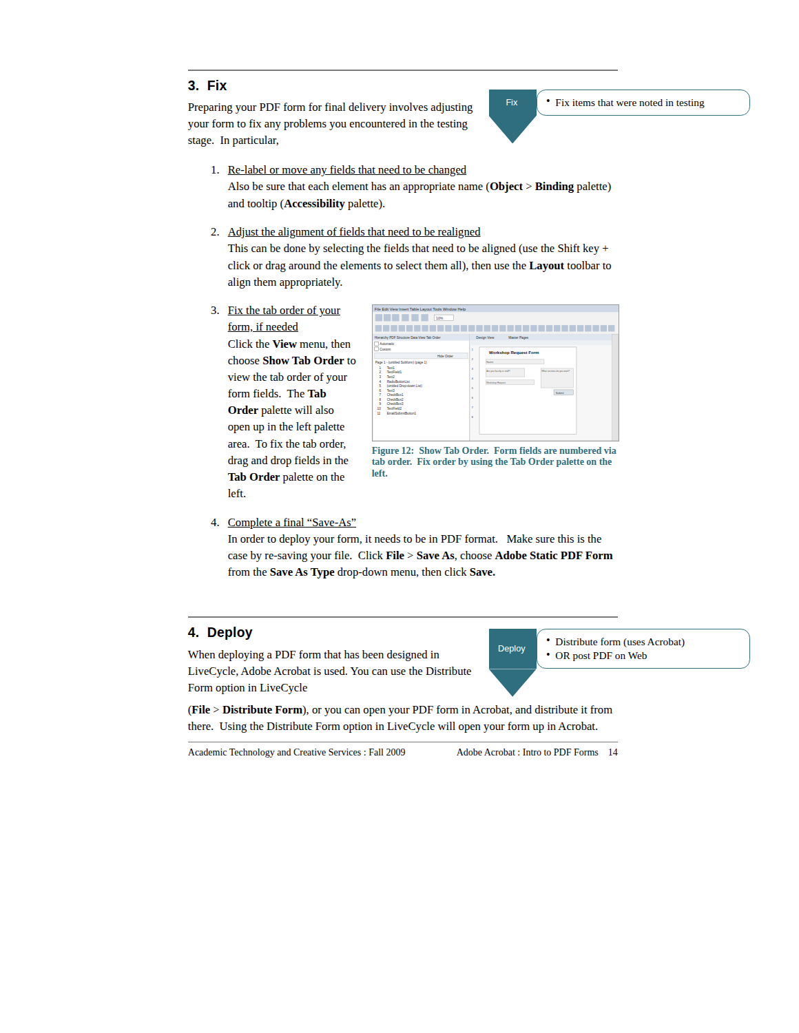3. Fix
Fix
Fix items that were noted in testing
Preparing your PDF form for final delivery involves adjusting your form to fix any problems you encountered in the testing stage. In particular,
Re-label or move any fields that need to be changed Also be sure that each element has an appropriate name (Object > Binding palette) and tooltip (Accessibility palette).
Adjust the alignment of fields that need to be realigned This can be done by selecting the fields that need to be aligned (use the Shift key + click or drag around the elements to select them all), then use the Layout toolbar to align them appropriately.
Figure 12: Show Tab Order. Form fields are numbered via tab order. Fix order by using the Tab Order palette on the left.
Fix the tab order of your form, if needed Click the View menu, then choose Show Tab Order to view the tab order of your form fields. The Tab Order palette will also open up in the left palette area. To fix the tab order, drag and drop fields in the Tab Order palette on the left.
Complete a final “Save-As” In order to deploy your form, it needs to be in PDF format. Make sure this is the case by re-saving your file. Click File > Save As, choose Adobe Static PDF Form from the Save As Type drop-down menu, then click Save.
4. Deploy
Deploy
Distribute form (uses Acrobat)
OR post PDF on Web
When deploying a PDF form that has been designed in LiveCycle, Adobe Acrobat is used. You can use the Distribute Form option in LiveCycle
(File > Distribute Form), or you can open your PDF form in Acrobat, and distribute it from there. Using the Distribute Form option in LiveCycle will open your form up in Acrobat.
Academic Technology and Creative Services : Fall 2009 Adobe Acrobat : Intro to PDF Forms 14